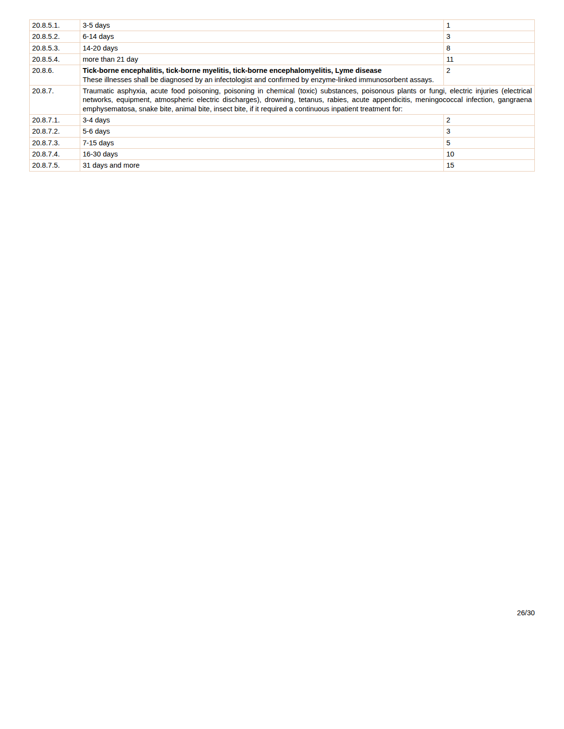| 20.8.5.1. | 3-5 days | 1 |
| 20.8.5.2. | 6-14 days | 3 |
| 20.8.5.3. | 14-20 days | 8 |
| 20.8.5.4. | more than 21 day | 11 |
| 20.8.6. | Tick-borne encephalitis, tick-borne myelitis, tick-borne encephalomyelitis, Lyme disease These illnesses shall be diagnosed by an infectologist and confirmed by enzyme-linked immunosorbent assays. | 2 |
| 20.8.7. | Traumatic asphyxia, acute food poisoning, poisoning in chemical (toxic) substances, poisonous plants or fungi, electric injuries (electrical networks, equipment, atmospheric electric discharges), drowning, tetanus, rabies, acute appendicitis, meningococcal infection, gangraena emphysematosa, snake bite, animal bite, insect bite, if it required a continuous inpatient treatment for: |
| 20.8.7.1. | 3-4 days | 2 |
| 20.8.7.2. | 5-6 days | 3 |
| 20.8.7.3. | 7-15 days | 5 |
| 20.8.7.4. | 16-30 days | 10 |
| 20.8.7.5. | 31 days and more | 15 |
26/30